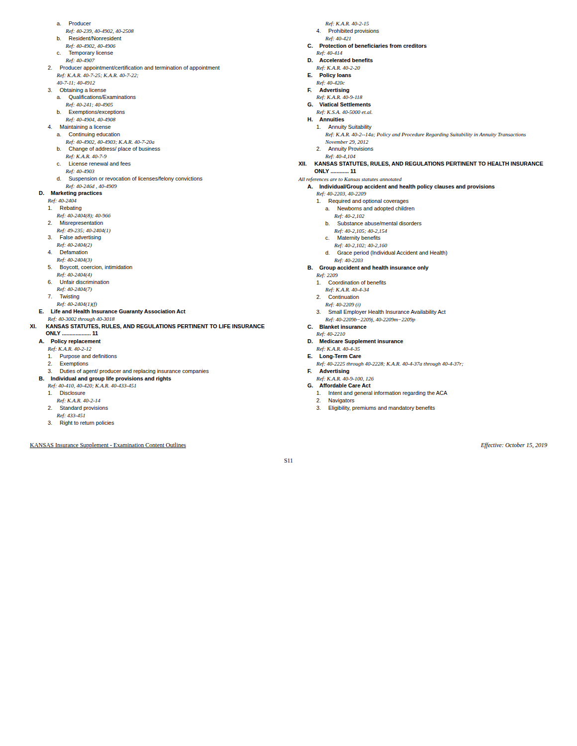a. Producer
Ref: 40-239, 40-4902, 40-2508
b. Resident/Nonresident
Ref: 40-4902, 40-4906
c. Temporary license
Ref: 40-4907
2. Producer appointment/certification and termination of appointment
Ref: K.A.R. 40-7-25; K.A.R. 40-7-22;
40-7-11; 40-4912
3. Obtaining a license
a. Qualifications/Examinations
Ref: 40-241; 40-4905
b. Exemptions/exceptions
Ref: 40-4904, 40-4908
4. Maintaining a license
a. Continuing education
Ref: 40-4902, 40-4903; K.A.R. 40-7-20a
b. Change of address/ place of business
Ref: K.A.R. 40-7-9
c. License renewal and fees
Ref: 40-4903
d. Suspension or revocation of licenses/felony convictions
Ref: 40-246d , 40-4909
D. Marketing practices
Ref: 40-2404
1. Rebating
Ref: 40-2404(8); 40-966
2. Misrepresentation
Ref: 49-235; 40-2404(1)
3. False advertising
Ref: 40-2404(2)
4. Defamation
Ref: 40-2404(3)
5. Boycott, coercion, intimidation
Ref: 40-2404(4)
6. Unfair discrimination
Ref: 40-2404(7)
7. Twisting
Ref: 40-2404(1)(f)
E. Life and Health Insurance Guaranty Association Act
Ref: 40-3002 through 40-3018
XI. KANSAS STATUTES, RULES, AND REGULATIONS PERTINENT TO LIFE INSURANCE ONLY ................... 11
A. Policy replacement
Ref: K.A.R. 40-2-12
1. Purpose and definitions
2. Exemptions
3. Duties of agent/ producer and replacing insurance companies
B. Individual and group life provisions and rights
Ref: 40-410, 40-420; K.A.R. 40-433-451
1. Disclosure
Ref: K.A.R. 40-2-14
2. Standard provisions
Ref: 433-451
3. Right to return policies
Ref: K.A.R. 40-2-15
4. Prohibited provisions
Ref: 40-421
C. Protection of beneficiaries from creditors
Ref: 40-414
D. Accelerated benefits
Ref: K.A.R. 40-2-20
E. Policy loans
Ref: 40-420c
F. Advertising
Ref: K.A.R. 40-9-118
G. Viatical Settlements
Ref: K.S.A. 40-5000 et.al.
H. Annuities
1. Annuity Suitability
Ref: K.A.R. 40-2--14a; Policy and Procedure Regarding Suitability in Annuity Transactions November 29, 2012
2. Annuity Provisions
Ref: 40-4,104
XII. KANSAS STATUTES, RULES, AND REGULATIONS PERTINENT TO HEALTH INSURANCE ONLY ............ 11
All references are to Kansas statutes annotated
A. Individual/Group accident and health policy clauses and provisions
Ref: 40-2203, 40-2209
1. Required and optional coverages
a. Newborns and adopted children
Ref: 40-2,102
b. Substance abuse/mental disorders
Ref: 40-2,105; 40-2,154
c. Maternity benefits
Ref: 40-2,102; 40-2,160
d. Grace period (Individual Accident and Health)
Ref: 40-2203
B. Group accident and health insurance only
Ref: 2209
1. Coordination of benefits
Ref: K.A.R. 40-4-34
2. Continuation
Ref: 40-2209 (i)
3. Small Employer Health Insurance Availability Act
Ref: 40-2209b−2209j, 40-2209m−2209p
C. Blanket insurance
Ref: 40-2210
D. Medicare Supplement insurance
Ref: K.A.R. 40-4-35
E. Long-Term Care
Ref: 40-2225 through 40-2228; K.A.R. 40-4-37a through 40-4-37r;
F. Advertising
Ref: K.A.R. 40-9-100, 126
G. Affordable Care Act
1. Intent and general information regarding the ACA
2. Navigators
3. Eligibility, premiums and mandatory benefits
KANSAS Insurance Supplement - Examination Content Outlines Effective: October 15, 2019
S11